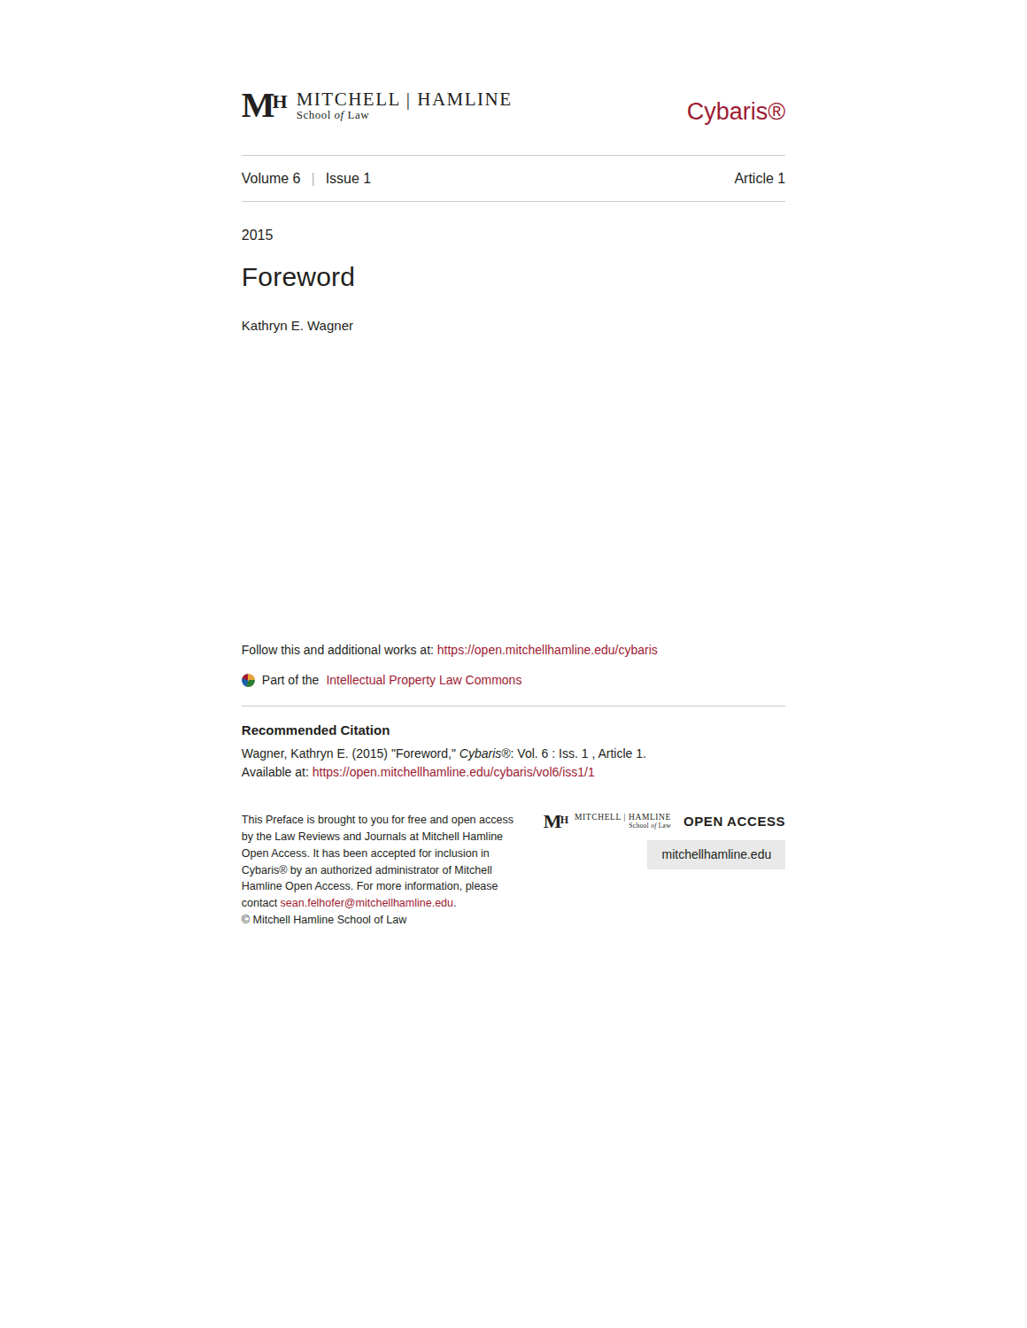MH
MITCHELL | HAMLINE
School of Law
Cybaris®
Volume 6 | Issue 1
Article 1
2015
Foreword
Kathryn E. Wagner
Follow this and additional works at: https://open.mitchellhamline.edu/cybaris
Part of the Intellectual Property Law Commons
Recommended Citation
Wagner, Kathryn E. (2015) "Foreword," Cybaris®: Vol. 6 : Iss. 1 , Article 1.
Available at: https://open.mitchellhamline.edu/cybaris/vol6/iss1/1
This Preface is brought to you for free and open access by the Law Reviews and Journals at Mitchell Hamline Open Access. It has been accepted for inclusion in Cybaris® by an authorized administrator of Mitchell Hamline Open Access. For more information, please contact sean.felhofer@mitchellhamline.edu.
© Mitchell Hamline School of Law
MH
MITCHELL | HAMLINE
School of Law
OPEN ACCESS
mitchellhamline.edu